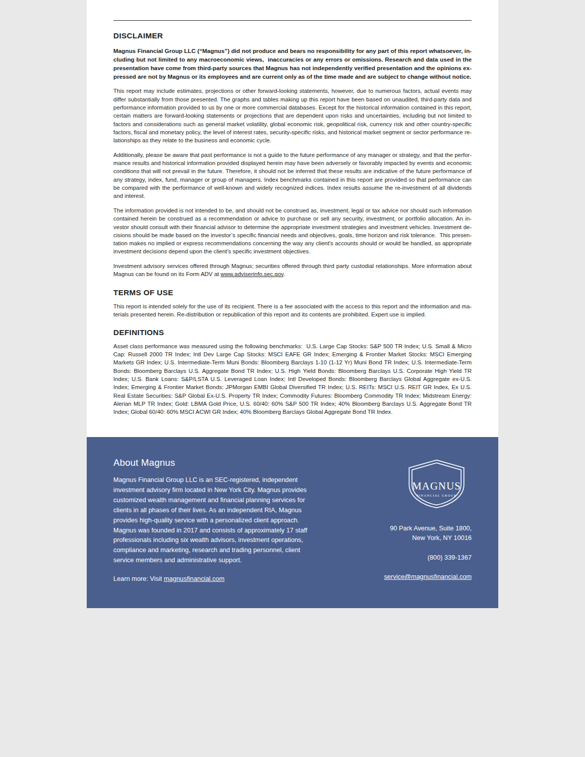Disclaimer
Magnus Financial Group LLC (“Magnus”) did not produce and bears no responsibility for any part of this report whatsoever, including but not limited to any macroeconomic views, inaccuracies or any errors or omissions. Research and data used in the presentation have come from third-party sources that Magnus has not independently verified presentation and the opinions expressed are not by Magnus or its employees and are current only as of the time made and are subject to change without notice.
This report may include estimates, projections or other forward-looking statements, however, due to numerous factors, actual events may differ substantially from those presented. The graphs and tables making up this report have been based on unaudited, third-party data and performance information provided to us by one or more commercial databases. Except for the historical information contained in this report, certain matters are forward-looking statements or projections that are dependent upon risks and uncertainties, including but not limited to factors and considerations such as general market volatility, global economic risk, geopolitical risk, currency risk and other country-specific factors, fiscal and monetary policy, the level of interest rates, security-specific risks, and historical market segment or sector performance relationships as they relate to the business and economic cycle.
Additionally, please be aware that past performance is not a guide to the future performance of any manager or strategy, and that the performance results and historical information provided displayed herein may have been adversely or favorably impacted by events and economic conditions that will not prevail in the future. Therefore, it should not be inferred that these results are indicative of the future performance of any strategy, index, fund, manager or group of managers. Index benchmarks contained in this report are provided so that performance can be compared with the performance of well-known and widely recognized indices. Index results assume the re-investment of all dividends and interest.
The information provided is not intended to be, and should not be construed as, investment, legal or tax advice nor should such information contained herein be construed as a recommendation or advice to purchase or sell any security, investment, or portfolio allocation. An investor should consult with their financial advisor to determine the appropriate investment strategies and investment vehicles. Investment decisions should be made based on the investor’s specific financial needs and objectives, goals, time horizon and risk tolerance. This presentation makes no implied or express recommendations concerning the way any client's accounts should or would be handled, as appropriate investment decisions depend upon the client's specific investment objectives.
Investment advisory services offered through Magnus; securities offered through third party custodial relationships. More information about Magnus can be found on its Form ADV at www.adviserinfo.sec.gov.
Terms of Use
This report is intended solely for the use of its recipient. There is a fee associated with the access to this report and the information and materials presented herein. Re-distribution or republication of this report and its contents are prohibited. Expert use is implied.
Definitions
Asset class performance was measured using the following benchmarks: U.S. Large Cap Stocks: S&P 500 TR Index; U.S. Small & Micro Cap: Russell 2000 TR Index; Intl Dev Large Cap Stocks: MSCI EAFE GR Index; Emerging & Frontier Market Stocks: MSCI Emerging Markets GR Index; U.S. Intermediate-Term Muni Bonds: Bloomberg Barclays 1-10 (1-12 Yr) Muni Bond TR Index; U.S. Intermediate-Term Bonds: Bloomberg Barclays U.S. Aggregate Bond TR Index; U.S. High Yield Bonds: Bloomberg Barclays U.S. Corporate High Yield TR Index; U.S. Bank Loans: S&P/LSTA U.S. Leveraged Loan Index; Intl Developed Bonds: Bloomberg Barclays Global Aggregate ex-U.S. Index; Emerging & Frontier Market Bonds: JPMorgan EMBI Global Diversified TR Index; U.S. REITs: MSCI U.S. REIT GR Index, Ex U.S. Real Estate Securities: S&P Global Ex-U.S. Property TR Index; Commodity Futures: Bloomberg Commodity TR Index; Midstream Energy: Alerian MLP TR Index; Gold: LBMA Gold Price, U.S. 60/40: 60% S&P 500 TR Index; 40% Bloomberg Barclays U.S. Aggregate Bond TR Index; Global 60/40: 60% MSCI ACWI GR Index; 40% Bloomberg Barclays Global Aggregate Bond TR Index.
About Magnus
Magnus Financial Group LLC is an SEC-registered, independent investment advisory firm located in New York City. Magnus provides customized wealth management and financial planning services for clients in all phases of their lives. As an independent RIA, Magnus provides high-quality service with a personalized client approach. Magnus was founded in 2017 and consists of approximately 17 staff professionals including six wealth advisors, investment operations, compliance and marketing, research and trading personnel, client service members and administrative support.
Learn more: Visit magnusfinancial.com
MAGNUS FINANCIAL GROUP
90 Park Avenue, Suite 1800,
New York, NY 10016
(800) 339-1367
service@magnusfinancial.com